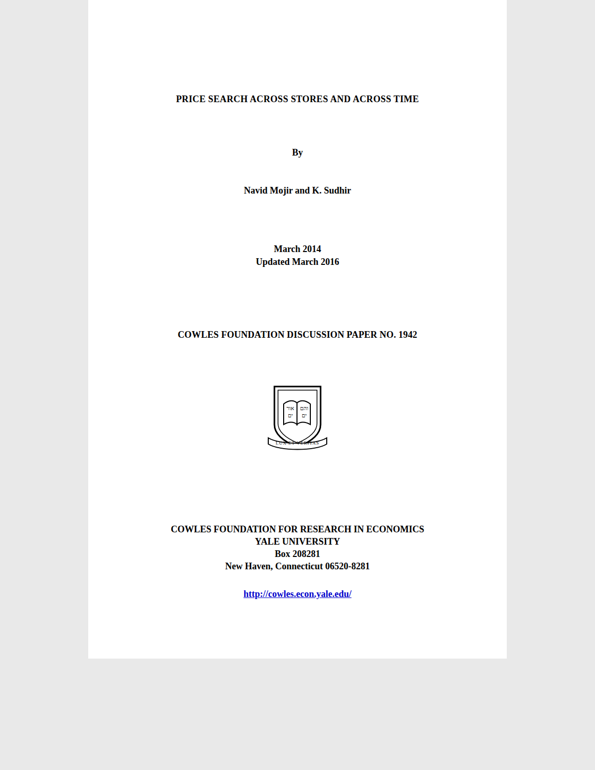PRICE SEARCH ACROSS STORES AND ACROSS TIME
By
Navid Mojir and K. Sudhir
March 2014
Updated March 2016
COWLES FOUNDATION DISCUSSION PAPER NO. 1942
אור והם ים ים LUX ET VERITAS
COWLES FOUNDATION FOR RESEARCH IN ECONOMICS
YALE UNIVERSITY
Box 208281
New Haven, Connecticut 06520-8281
http://cowles.econ.yale.edu/